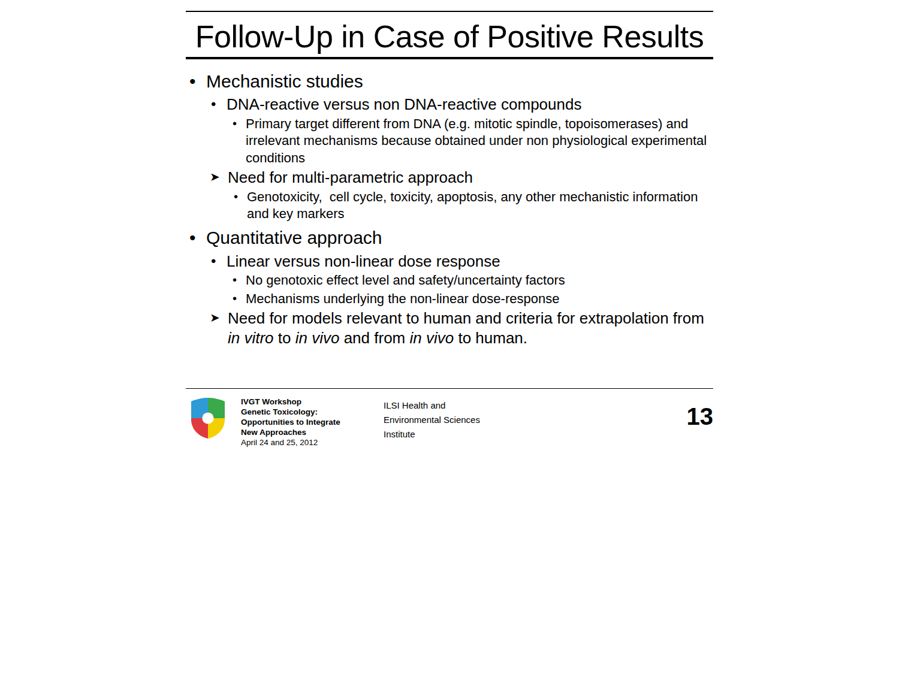Follow-Up in Case of Positive Results
Mechanistic studies
DNA-reactive versus non DNA-reactive compounds
Primary target different from DNA (e.g. mitotic spindle, topoisomerases) and irrelevant mechanisms because obtained under non physiological experimental conditions
Need for multi-parametric approach
Genotoxicity, cell cycle, toxicity, apoptosis, any other mechanistic information and key markers
Quantitative approach
Linear versus non-linear dose response
No genotoxic effect level and safety/uncertainty factors
Mechanisms underlying the non-linear dose-response
Need for models relevant to human and criteria for extrapolation from in vitro to in vivo and from in vivo to human.
IVGT Workshop
Genetic Toxicology:
Opportunities to Integrate
New Approaches
April 24 and 25, 2012
ILSI Health and
Environmental Sciences
Institute
13